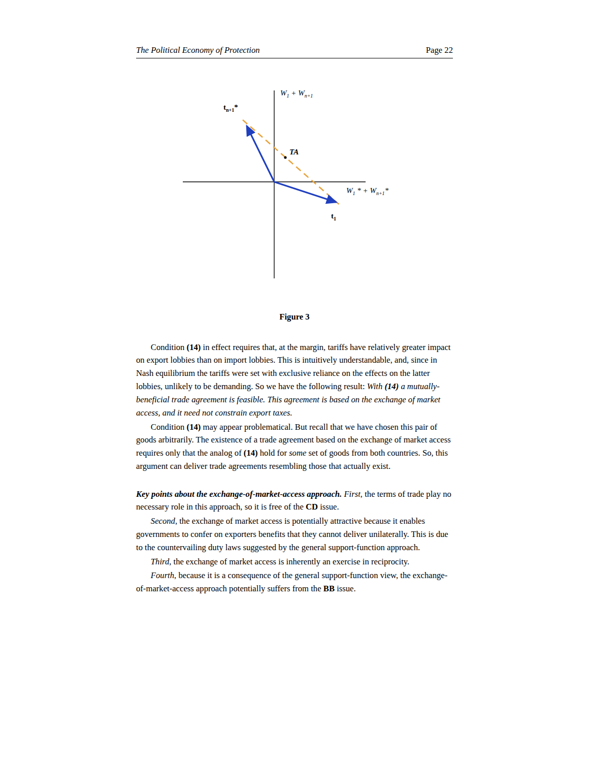The Political Economy of Protection Page 22
TA tn+1* t1 W1 + Wn+1 W1 * + Wn+1*
Figure 3
Condition (14) in effect requires that, at the margin, tariffs have relatively greater impact on export lobbies than on import lobbies. This is intuitively understandable, and, since in Nash equilibrium the tariffs were set with exclusive reliance on the effects on the latter lobbies, unlikely to be demanding. So we have the following result: With (14) a mutually-beneficial trade agreement is feasible. This agreement is based on the exchange of market access, and it need not constrain export taxes.
Condition (14) may appear problematical. But recall that we have chosen this pair of goods arbitrarily. The existence of a trade agreement based on the exchange of market access requires only that the analog of (14) hold for some set of goods from both countries. So, this argument can deliver trade agreements resembling those that actually exist.
Key points about the exchange-of-market-access approach. First, the terms of trade play no necessary role in this approach, so it is free of the CD issue.
Second, the exchange of market access is potentially attractive because it enables governments to confer on exporters benefits that they cannot deliver unilaterally. This is due to the countervailing duty laws suggested by the general support-function approach.
Third, the exchange of market access is inherently an exercise in reciprocity.
Fourth, because it is a consequence of the general support-function view, the exchange-of-market-access approach potentially suffers from the BB issue.